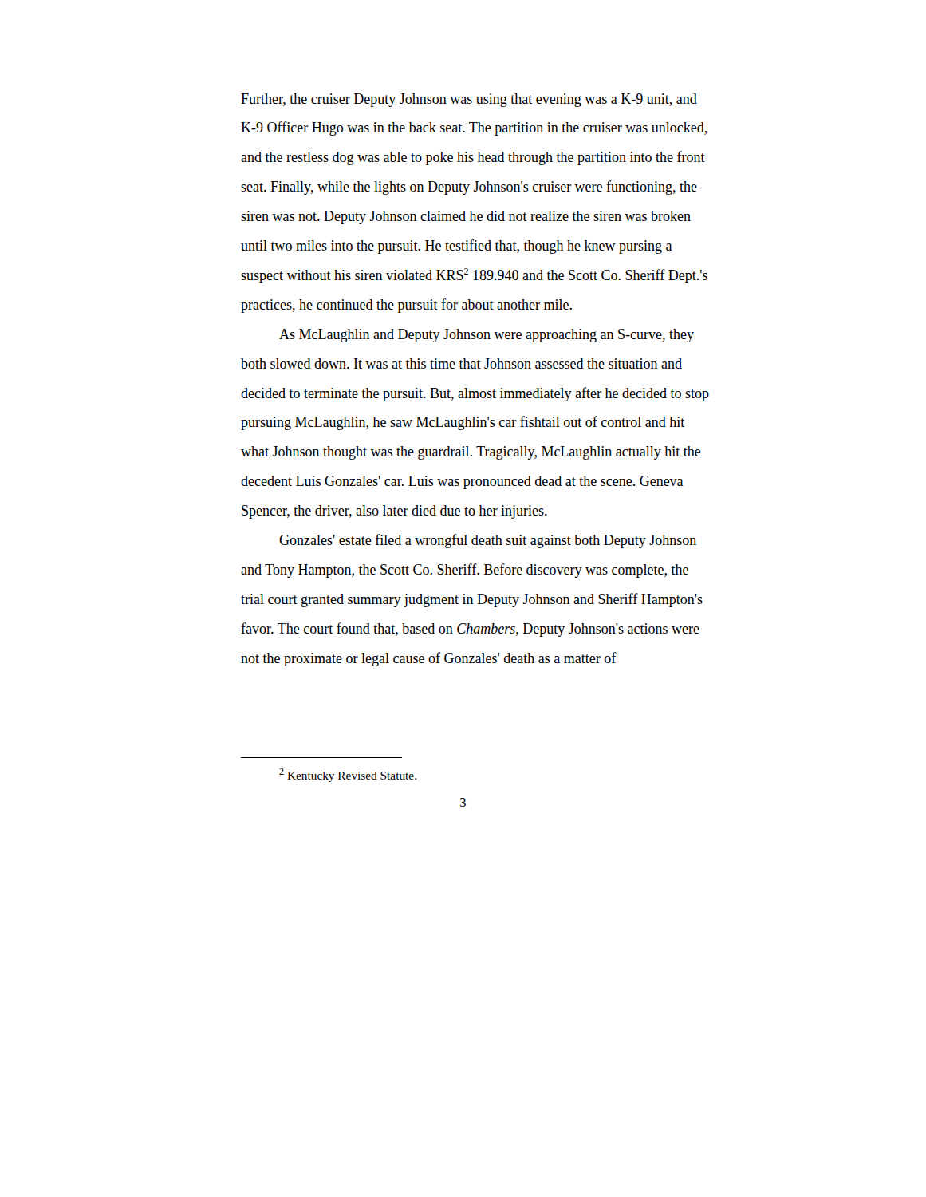Further, the cruiser Deputy Johnson was using that evening was a K-9 unit, and K-9 Officer Hugo was in the back seat. The partition in the cruiser was unlocked, and the restless dog was able to poke his head through the partition into the front seat. Finally, while the lights on Deputy Johnson's cruiser were functioning, the siren was not. Deputy Johnson claimed he did not realize the siren was broken until two miles into the pursuit. He testified that, though he knew pursing a suspect without his siren violated KRS2 189.940 and the Scott Co. Sheriff Dept.'s practices, he continued the pursuit for about another mile.
As McLaughlin and Deputy Johnson were approaching an S-curve, they both slowed down. It was at this time that Johnson assessed the situation and decided to terminate the pursuit. But, almost immediately after he decided to stop pursuing McLaughlin, he saw McLaughlin's car fishtail out of control and hit what Johnson thought was the guardrail. Tragically, McLaughlin actually hit the decedent Luis Gonzales' car. Luis was pronounced dead at the scene. Geneva Spencer, the driver, also later died due to her injuries.
Gonzales' estate filed a wrongful death suit against both Deputy Johnson and Tony Hampton, the Scott Co. Sheriff. Before discovery was complete, the trial court granted summary judgment in Deputy Johnson and Sheriff Hampton's favor. The court found that, based on Chambers, Deputy Johnson's actions were not the proximate or legal cause of Gonzales' death as a matter of
2 Kentucky Revised Statute.
3